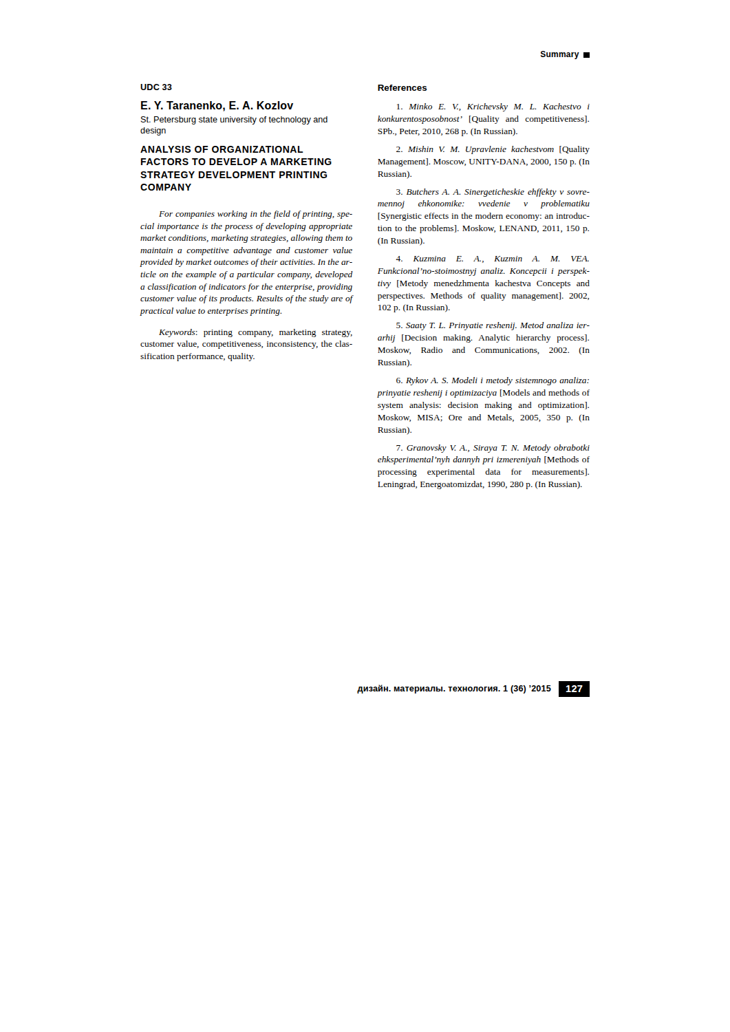Summary
UDC 33
E. Y. Taranenko, E. A. Kozlov
St. Petersburg state university of technology and design
Analysis of organizational factors to develop a marketing strategy development printing company
For companies working in the field of printing, special importance is the process of developing appropriate market conditions, marketing strategies, allowing them to maintain a competitive advantage and customer value provided by market outcomes of their activities. In the article on the example of a particular company, developed a classification of indicators for the enterprise, providing customer value of its products. Results of the study are of practical value to enterprises printing.
Keywords: printing company, marketing strategy, customer value, competitiveness, inconsistency, the classification performance, quality.
References
Minko E. V., Krichevsky M. L. Kachestvo i konkurentosposobnost’ [Quality and competitiveness]. SPb., Peter, 2010, 268 p. (In Russian).
Mishin V. M. Upravlenie kachestvom [Quality Management]. Moscow, UNITY-DANA, 2000, 150 p. (In Russian).
Butchers A. A. Sinergeticheskie ehffekty v sovremennoj ehkonomike: vvedenie v problematiku [Synergistic effects in the modern economy: an introduction to the problems]. Moskow, LENAND, 2011, 150 p. (In Russian).
Kuzmina E. A., Kuzmin A. M. VEA. Funkcional’no-stoimostnyj analiz. Koncepcii i perspektivy [Metody menedzhmenta kachestva Concepts and perspectives. Methods of quality management]. 2002, 102 p. (In Russian).
Saaty T. L. Prinyatie reshenij. Metod analiza ierarhij [Decision making. Analytic hierarchy process]. Moskow, Radio and Communications, 2002. (In Russian).
Rykov A. S. Modeli i metody sistemnogo analiza: prinyatie reshenij i optimizaciya [Models and methods of system analysis: decision making and optimization]. Moskow, MISA; Ore and Metals, 2005, 350 p. (In Russian).
Granovsky V. A., Siraya T. N. Metody obrabotki ehksperimental’nyh dannyh pri izmereniyah [Methods of processing experimental data for measurements]. Leningrad, Energoatomizdat, 1990, 280 p. (In Russian).
дизайн. материалы. технология. 1 (36) ’2015 127